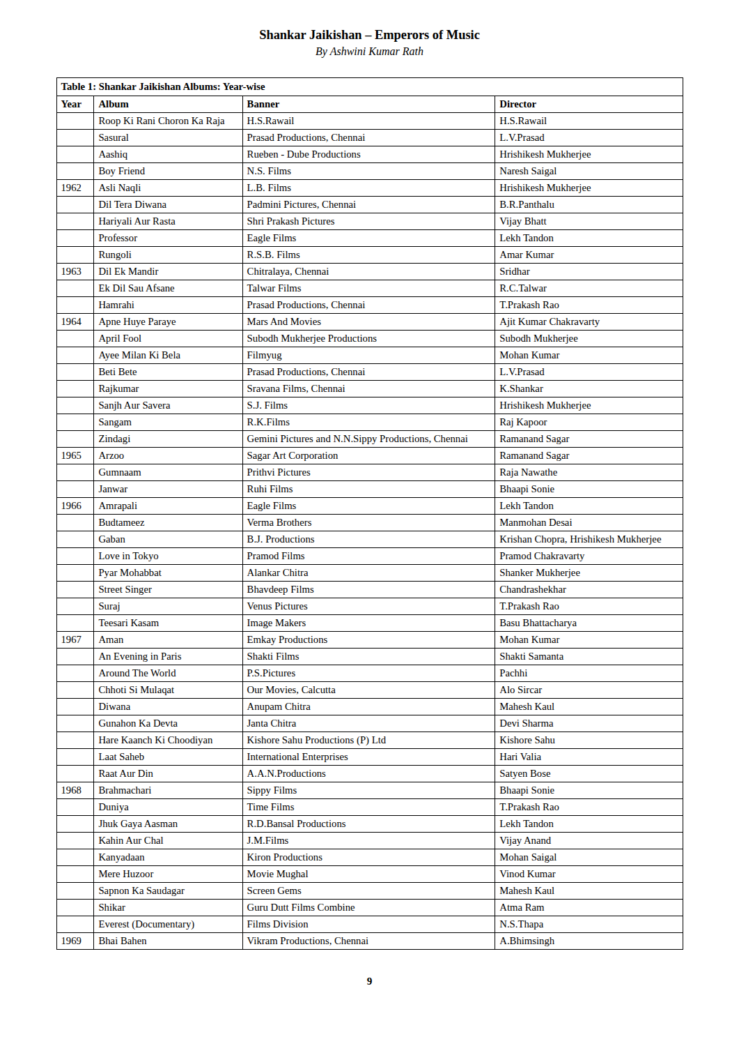Shankar Jaikishan – Emperors of Music
By Ashwini Kumar Rath
Table 1: Shankar Jaikishan Albums: Year-wise
| Year | Album | Banner | Director |
| --- | --- | --- | --- |
| | Roop Ki Rani Choron Ka Raja | H.S.Rawail | H.S.Rawail |
| | Sasural | Prasad Productions, Chennai | L.V.Prasad |
| | Aashiq | Rueben - Dube Productions | Hrishikesh Mukherjee |
| | Boy Friend | N.S. Films | Naresh Saigal |
| 1962 | Asli Naqli | L.B. Films | Hrishikesh Mukherjee |
| | Dil Tera Diwana | Padmini Pictures, Chennai | B.R.Panthalu |
| | Hariyali Aur Rasta | Shri Prakash Pictures | Vijay Bhatt |
| | Professor | Eagle Films | Lekh Tandon |
| | Rungoli | R.S.B. Films | Amar Kumar |
| 1963 | Dil Ek Mandir | Chitralaya, Chennai | Sridhar |
| | Ek Dil Sau Afsane | Talwar Films | R.C.Talwar |
| | Hamrahi | Prasad Productions, Chennai | T.Prakash Rao |
| 1964 | Apne Huye Paraye | Mars And Movies | Ajit Kumar Chakravarty |
| | April Fool | Subodh Mukherjee Productions | Subodh Mukherjee |
| | Ayee Milan Ki Bela | Filmyug | Mohan Kumar |
| | Beti Bete | Prasad Productions, Chennai | L.V.Prasad |
| | Rajkumar | Sravana Films, Chennai | K.Shankar |
| | Sanjh Aur Savera | S.J. Films | Hrishikesh Mukherjee |
| | Sangam | R.K.Films | Raj Kapoor |
| | Zindagi | Gemini Pictures and N.N.Sippy Productions, Chennai | Ramanand Sagar |
| 1965 | Arzoo | Sagar Art Corporation | Ramanand Sagar |
| | Gumnaam | Prithvi Pictures | Raja Nawathe |
| | Janwar | Ruhi Films | Bhaapi Sonie |
| 1966 | Amrapali | Eagle Films | Lekh Tandon |
| | Budtameez | Verma Brothers | Manmohan Desai |
| | Gaban | B.J. Productions | Krishan Chopra, Hrishikesh Mukherjee |
| | Love in Tokyo | Pramod Films | Pramod Chakravarty |
| | Pyar Mohabbat | Alankar Chitra | Shanker Mukherjee |
| | Street Singer | Bhavdeep Films | Chandrashekhar |
| | Suraj | Venus Pictures | T.Prakash Rao |
| | Teesari Kasam | Image Makers | Basu Bhattacharya |
| 1967 | Aman | Emkay Productions | Mohan Kumar |
| | An Evening in Paris | Shakti Films | Shakti Samanta |
| | Around The World | P.S.Pictures | Pachhi |
| | Chhoti Si Mulaqat | Our Movies, Calcutta | Alo Sircar |
| | Diwana | Anupam Chitra | Mahesh Kaul |
| | Gunahon Ka Devta | Janta Chitra | Devi Sharma |
| | Hare Kaanch Ki Choodiyan | Kishore Sahu Productions (P) Ltd | Kishore Sahu |
| | Laat Saheb | International Enterprises | Hari Valia |
| | Raat Aur Din | A.A.N.Productions | Satyen Bose |
| 1968 | Brahmachari | Sippy Films | Bhaapi Sonie |
| | Duniya | Time Films | T.Prakash Rao |
| | Jhuk Gaya Aasman | R.D.Bansal Productions | Lekh Tandon |
| | Kahin Aur Chal | J.M.Films | Vijay Anand |
| | Kanyadaan | Kiron Productions | Mohan Saigal |
| | Mere Huzoor | Movie Mughal | Vinod Kumar |
| | Sapnon Ka Saudagar | Screen Gems | Mahesh Kaul |
| | Shikar | Guru Dutt Films Combine | Atma Ram |
| | Everest (Documentary) | Films Division | N.S.Thapa |
| 1969 | Bhai Bahen | Vikram Productions, Chennai | A.Bhimsingh |
9